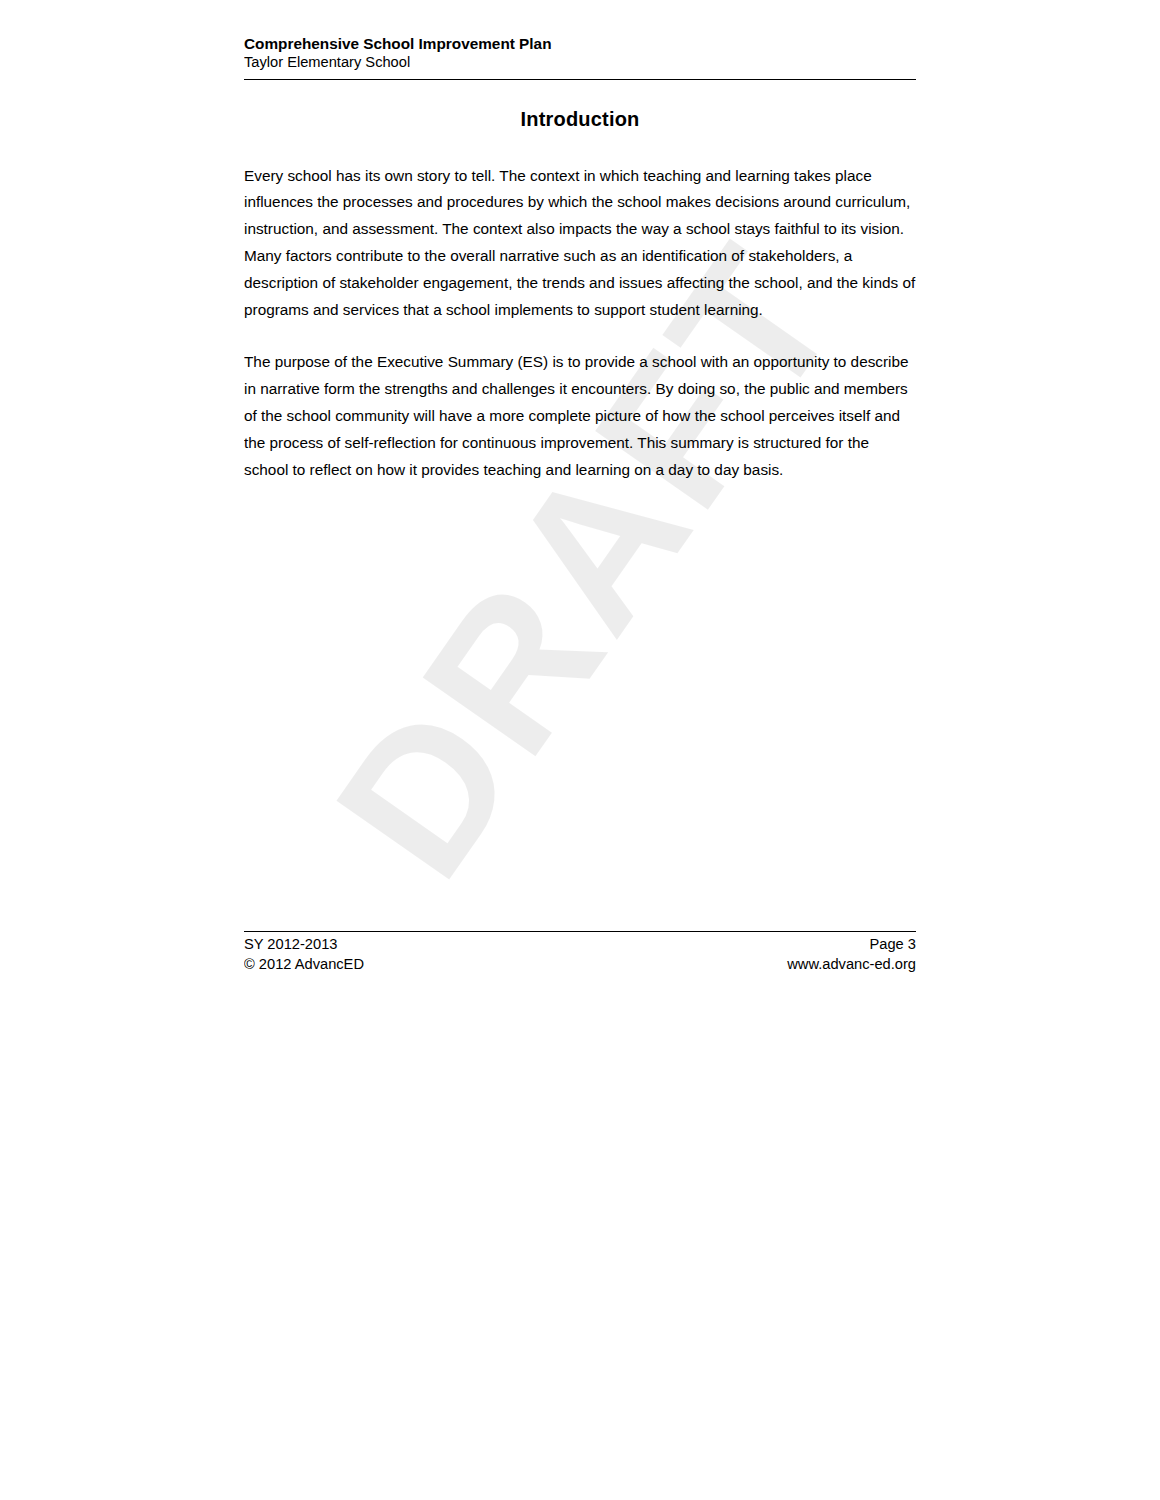Comprehensive School Improvement Plan
Taylor Elementary School
DRAFT
Introduction
Every school has its own story to tell. The context in which teaching and learning takes place influences the processes and procedures by which the school makes decisions around curriculum, instruction, and assessment. The context also impacts the way a school stays faithful to its vision. Many factors contribute to the overall narrative such as an identification of stakeholders, a description of stakeholder engagement, the trends and issues affecting the school, and the kinds of programs and services that a school implements to support student learning.
The purpose of the Executive Summary (ES) is to provide a school with an opportunity to describe in narrative form the strengths and challenges it encounters. By doing so, the public and members of the school community will have a more complete picture of how the school perceives itself and the process of self-reflection for continuous improvement. This summary is structured for the school to reflect on how it provides teaching and learning on a day to day basis.
SY 2012-2013
Page 3
© 2012 AdvancED
www.advanc-ed.org